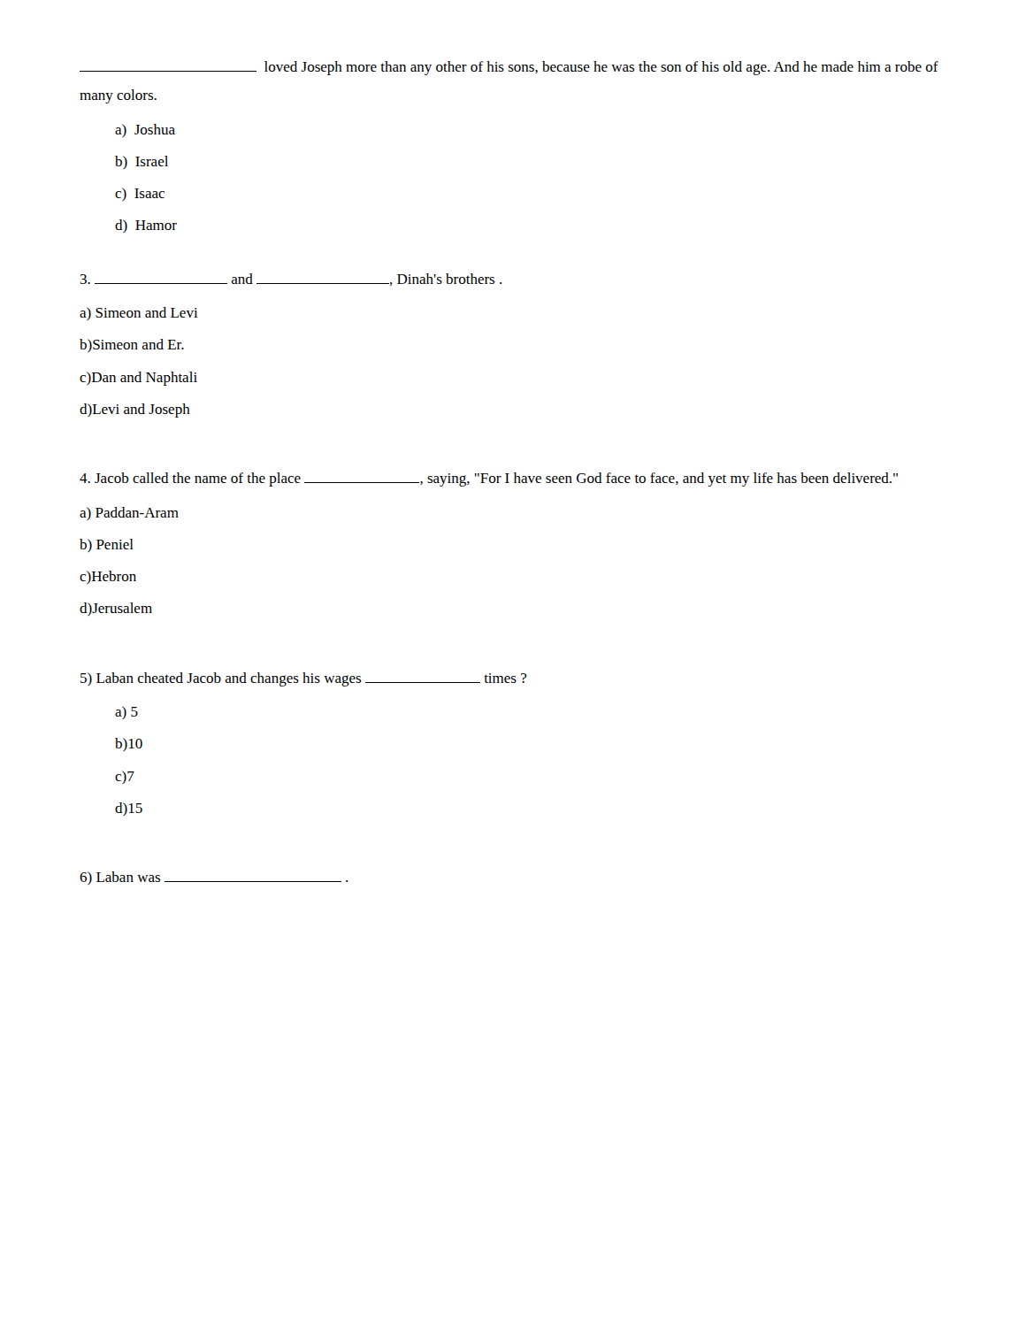loved Joseph more than any other of his sons, because he was the son of his old age. And he made him a robe of many colors.
a) Joshua
b) Israel
c) Isaac
d) Hamor
3. and , Dinah's brothers .
a) Simeon and Levi
b)Simeon and Er.
c)Dan and Naphtali
d)Levi and Joseph
4. Jacob called the name of the place , saying, "For I have seen God face to face, and yet my life has been delivered."
a) Paddan-Aram
b) Peniel
c)Hebron
d)Jerusalem
5) Laban cheated Jacob and changes his wages times ?
a) 5
b)10
c)7
d)15
6) Laban was .